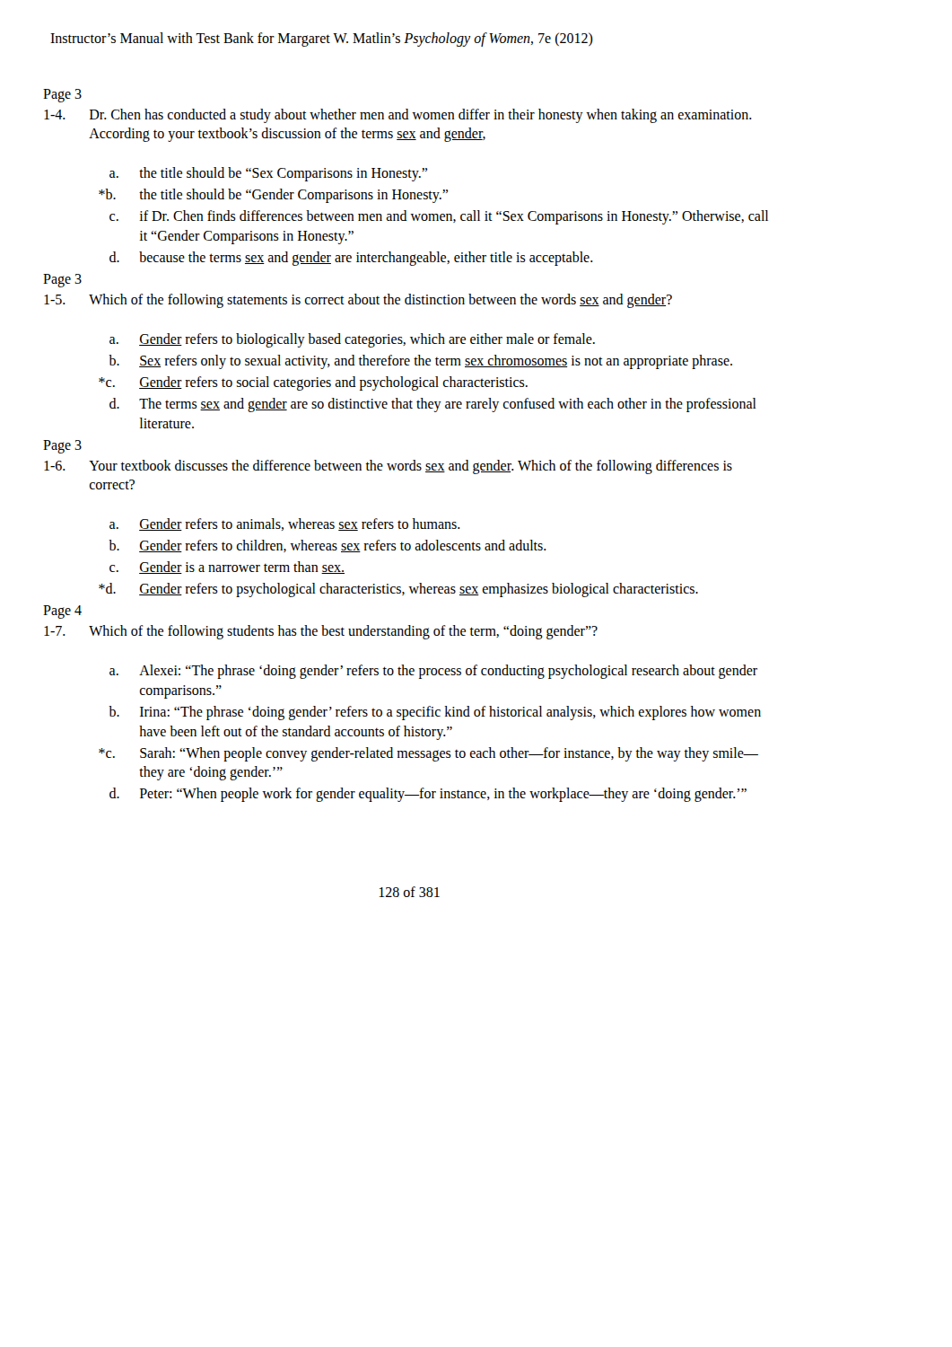Instructor’s Manual with Test Bank for Margaret W. Matlin’s Psychology of Women, 7e (2012)
Page 3
1-4. Dr. Chen has conducted a study about whether men and women differ in their honesty when taking an examination. According to your textbook’s discussion of the terms sex and gender,
a. the title should be “Sex Comparisons in Honesty.”
*b. the title should be “Gender Comparisons in Honesty.”
c. if Dr. Chen finds differences between men and women, call it “Sex Comparisons in Honesty.” Otherwise, call it “Gender Comparisons in Honesty.”
d. because the terms sex and gender are interchangeable, either title is acceptable.
Page 3
1-5. Which of the following statements is correct about the distinction between the words sex and gender?
a. Gender refers to biologically based categories, which are either male or female.
b. Sex refers only to sexual activity, and therefore the term sex chromosomes is not an appropriate phrase.
*c. Gender refers to social categories and psychological characteristics.
d. The terms sex and gender are so distinctive that they are rarely confused with each other in the professional literature.
Page 3
1-6. Your textbook discusses the difference between the words sex and gender. Which of the following differences is correct?
a. Gender refers to animals, whereas sex refers to humans.
b. Gender refers to children, whereas sex refers to adolescents and adults.
c. Gender is a narrower term than sex.
*d. Gender refers to psychological characteristics, whereas sex emphasizes biological characteristics.
Page 4
1-7. Which of the following students has the best understanding of the term, “doing gender”?
a. Alexei: “The phrase ‘doing gender’ refers to the process of conducting psychological research about gender comparisons.”
b. Irina: “The phrase ‘doing gender’ refers to a specific kind of historical analysis, which explores how women have been left out of the standard accounts of history.”
*c. Sarah: “When people convey gender-related messages to each other—for instance, by the way they smile—they are ‘doing gender.’”
d. Peter: “When people work for gender equality—for instance, in the workplace—they are ‘doing gender.’”
128 of 381